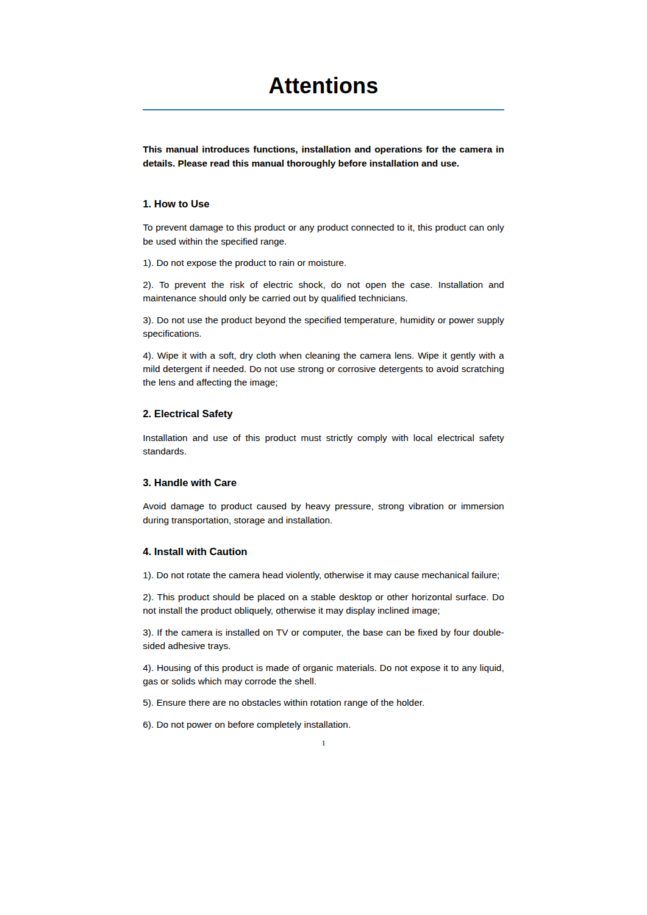Attentions
This manual introduces functions, installation and operations for the camera in details. Please read this manual thoroughly before installation and use.
1. How to Use
To prevent damage to this product or any product connected to it, this product can only be used within the specified range.
1). Do not expose the product to rain or moisture.
2). To prevent the risk of electric shock, do not open the case. Installation and maintenance should only be carried out by qualified technicians.
3). Do not use the product beyond the specified temperature, humidity or power supply specifications.
4). Wipe it with a soft, dry cloth when cleaning the camera lens. Wipe it gently with a mild detergent if needed. Do not use strong or corrosive detergents to avoid scratching the lens and affecting the image;
2. Electrical Safety
Installation and use of this product must strictly comply with local electrical safety standards.
3. Handle with Care
Avoid damage to product caused by heavy pressure, strong vibration or immersion during transportation, storage and installation.
4. Install with Caution
1). Do not rotate the camera head violently, otherwise it may cause mechanical failure;
2). This product should be placed on a stable desktop or other horizontal surface. Do not install the product obliquely, otherwise it may display inclined image;
3). If the camera is installed on TV or computer, the base can be fixed by four double-sided adhesive trays.
4). Housing of this product is made of organic materials. Do not expose it to any liquid, gas or solids which may corrode the shell.
5). Ensure there are no obstacles within rotation range of the holder.
6). Do not power on before completely installation.
1